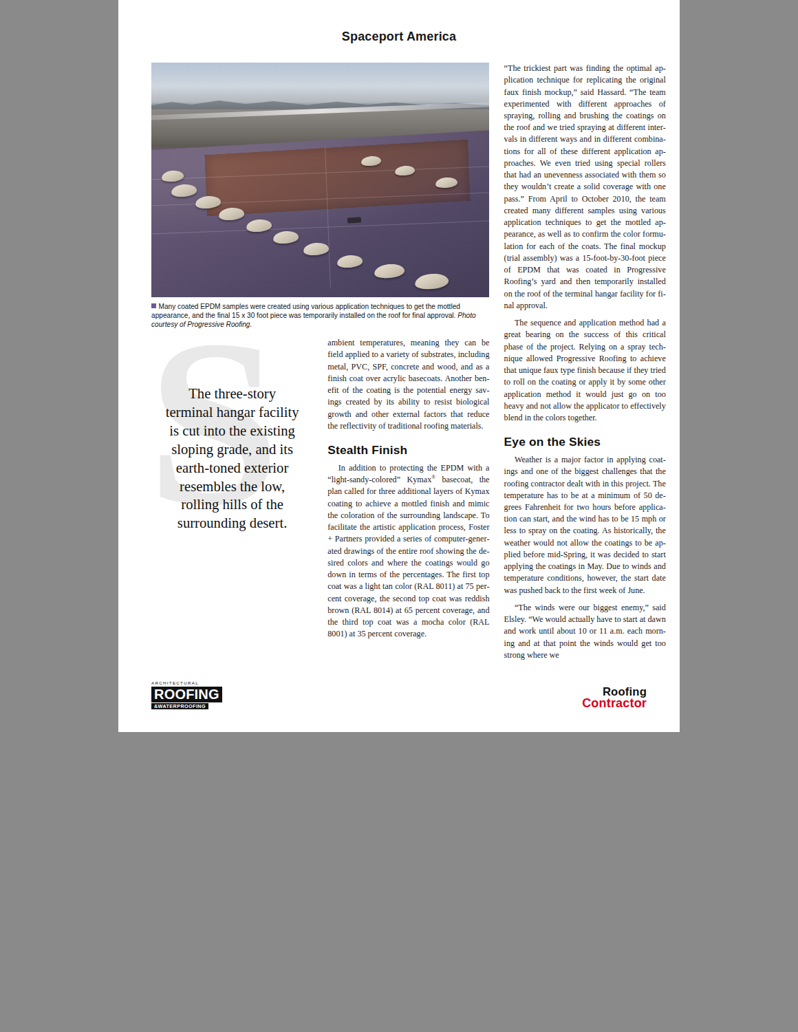Spaceport America
Many coated EPDM samples were created using various application techniques to get the mottled appearance, and the final 15 x 30 foot piece was temporarily installed on the roof for final approval. Photo courtesy of Progressive Roofing.
The three-story terminal hangar facility is cut into the existing sloping grade, and its earth-toned exterior resembles the low, rolling hills of the surrounding desert.
ambient temperatures, meaning they can be field applied to a variety of substrates, including metal, PVC, SPF, concrete and wood, and as a finish coat over acrylic basecoats. Another benefit of the coating is the potential energy savings created by its ability to resist biological growth and other external factors that reduce the reflectivity of traditional roofing materials.
Stealth Finish
In addition to protecting the EPDM with a “light-sandy-colored” Kymax® basecoat, the plan called for three additional layers of Kymax coating to achieve a mottled finish and mimic the coloration of the surrounding landscape. To facilitate the artistic application process, Foster + Partners provided a series of computer-generated drawings of the entire roof showing the desired colors and where the coatings would go down in terms of the percentages. The first top coat was a light tan color (RAL 8011) at 75 percent coverage, the second top coat was reddish brown (RAL 8014) at 65 percent coverage, and the third top coat was a mocha color (RAL 8001) at 35 percent coverage.
“The trickiest part was finding the optimal application technique for replicating the original faux finish mockup,” said Hassard. “The team experimented with different approaches of spraying, rolling and brushing the coatings on the roof and we tried spraying at different intervals in different ways and in different combinations for all of these different application approaches. We even tried using special rollers that had an unevenness associated with them so they wouldn’t create a solid coverage with one pass.” From April to October 2010, the team created many different samples using various application techniques to get the mottled appearance, as well as to confirm the color formulation for each of the coats. The final mockup (trial assembly) was a 15-foot-by-30-foot piece of EPDM that was coated in Progressive Roofing’s yard and then temporarily installed on the roof of the terminal hangar facility for final approval.
The sequence and application method had a great bearing on the success of this critical phase of the project. Relying on a spray technique allowed Progressive Roofing to achieve that unique faux type finish because if they tried to roll on the coating or apply it by some other application method it would just go on too heavy and not allow the applicator to effectively blend in the colors together.
Eye on the Skies
Weather is a major factor in applying coatings and one of the biggest challenges that the roofing contractor dealt with in this project. The temperature has to be at a minimum of 50 degrees Fahrenheit for two hours before application can start, and the wind has to be 15 mph or less to spray on the coating. As historically, the weather would not allow the coatings to be applied before mid-Spring, it was decided to start applying the coatings in May. Due to winds and temperature conditions, however, the start date was pushed back to the first week of June.
“The winds were our biggest enemy,” said Elsley. “We would actually have to start at dawn and work until about 10 or 11 a.m. each morning and at that point the winds would get too strong where we
ARCHITECTURAL ROOFING &WATERPROOFING
Roofing Contractor